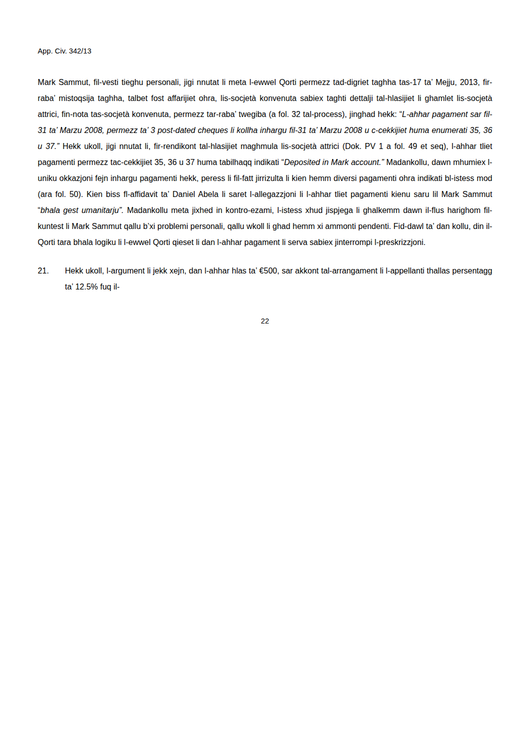App. Civ. 342/13
Mark Sammut, fil-vesti tieghu personali, jigi nnutat li meta l-ewwel Qorti permezz tad-digriet taghha tas-17 ta’ Mejju, 2013, fir-raba’ mistoqsija taghha, talbet fost affarijiet ohra, lis-socjetà konvenuta sabiex taghti dettalji tal-hlasijiet li ghamlet lis-socjetà attrici, fin-nota tas-socjetà konvenuta, permezz tar-raba’ twegiba (a fol. 32 tal-process), jinghad hekk: “L-ahhar pagament sar fil-31 ta’ Marzu 2008, permezz ta’ 3 post-dated cheques li kollha inhargu fil-31 ta’ Marzu 2008 u c-cekkijiet huma enumerati 35, 36 u 37.” Hekk ukoll, jigi nnutat li, fir-rendikont tal-hlasijiet maghmula lis-socjetà attrici (Dok. PV 1 a fol. 49 et seq), l-ahhar tliet pagamenti permezz tac-cekkijiet 35, 36 u 37 huma tabilhaqq indikati “Deposited in Mark account.” Madankollu, dawn mhumiex l-uniku okkazjoni fejn inhargu pagamenti hekk, peress li fil-fatt jirrizulta li kien hemm diversi pagamenti ohra indikati bl-istess mod (ara fol. 50). Kien biss fl-affidavit ta’ Daniel Abela li saret l-allegazzjoni li l-ahhar tliet pagamenti kienu saru lil Mark Sammut “bhala gest umanitarju”. Madankollu meta jixhed in kontro-ezami, l-istess xhud jispjega li ghalkemm dawn il-flus harighom fil-kuntest li Mark Sammut qallu b’xi problemi personali, qallu wkoll li ghad hemm xi ammonti pendenti. Fid-dawl ta’ dan kollu, din il-Qorti tara bhala logiku li l-ewwel Qorti qieset li dan l-ahhar pagament li serva sabiex jinterrompi l-preskrizzjoni.
21.
Hekk ukoll, l-argument li jekk xejn, dan l-ahhar hlas ta’ €500, sar akkont tal-arrangament li l-appellanti thallas persentagg ta’ 12.5% fuq il-
22